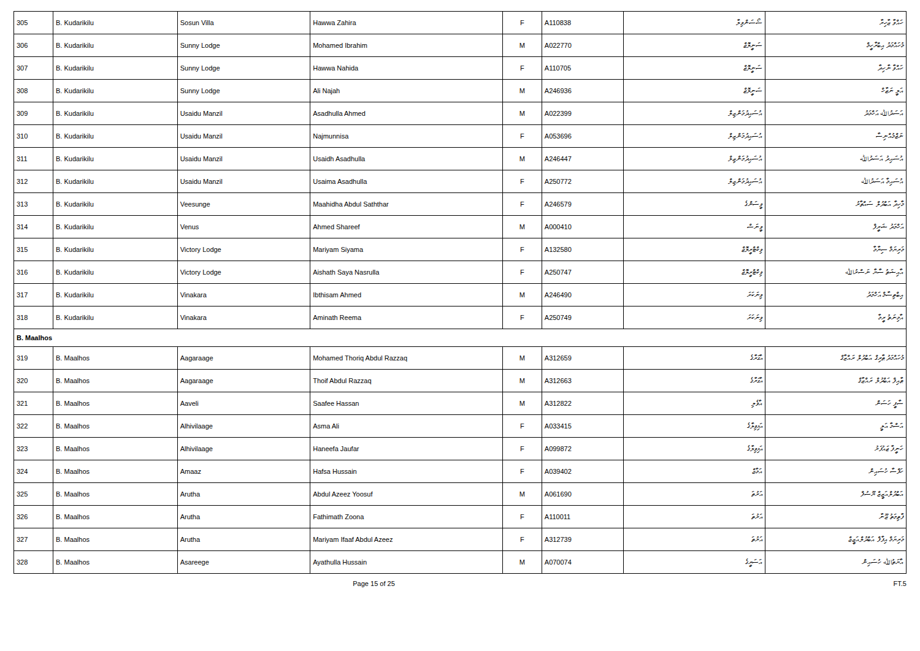| 305 | B. Kudarikilu | Sosun Villa | Hawwa Zahira | F | A110838 | ސޯސަންވިލާ | ހައްވާ ޒާހިރާ |
| 306 | B. Kudarikilu | Sunny Lodge | Mohamed Ibrahim | M | A022770 | ސަނީލޮޖް | މުހައްމަދު އިބްރާހީމް |
| 307 | B. Kudarikilu | Sunny Lodge | Hawwa Nahida | F | A110705 | ސަނީލޮޖް | ހައްވާ ނާހިދާ |
| 308 | B. Kudarikilu | Sunny Lodge | Ali Najah | M | A246936 | ސަނީލޮޖް | އަލީ ނަޖާހް |
| 309 | B. Kudarikilu | Usaidu Manzil | Asadhulla Ahmed | M | A022399 | އުސައިދުމަންޒިލް | އަސަދުﷲ އަހްމަދު |
| 310 | B. Kudarikilu | Usaidu Manzil | Najmunnisa | F | A053696 | އުސައިދުމަންޒިލް | ނަޖްމުއްނިސާ |
| 311 | B. Kudarikilu | Usaidu Manzil | Usaidh Asadhulla | M | A246447 | އުސައިދުމަންޒިލް | އުސައިދު އަސަދުﷲ |
| 312 | B. Kudarikilu | Usaidu Manzil | Usaima Asadhulla | F | A250772 | އުސައިދުމަންޒިލް | އުސައިމާ އަސަދުﷲ |
| 313 | B. Kudarikilu | Veesunge | Maahidha Abdul Saththar | F | A246579 | ވީސަންގެ | މާހިދާ އަބްދުލް ސައްތާރު |
| 314 | B. Kudarikilu | Venus | Ahmed Shareef | M | A000410 | ވީނަސް | އަހްމަދު ޝަރީފް |
| 315 | B. Kudarikilu | Victory Lodge | Mariyam Siyama | F | A132580 | ވިކްޓްރީލޮޖް | މަރިޔަމް ސިޔާމާ |
| 316 | B. Kudarikilu | Victory Lodge | Aishath Saya Nasrulla | F | A250747 | ވިކްޓްރީލޮޖް | އާއިޝަތު ސާޔާ ނަސްރުﷲ |
| 317 | B. Kudarikilu | Vinakara | Ibthisam Ahmed | M | A246490 | ވިނަކަރަ | އިބްތިސާމް އަހްމަދު |
| 318 | B. Kudarikilu | Vinakara | Aminath Reema | F | A250749 | ވިނަކަރަ | އާމިނަތު ރީމާ |
| B. Maalhos |
| 319 | B. Maalhos | Aagaraage | Mohamed Thoriq Abdul Razzaq | M | A312659 | އާގަރާގެ | މުހައްމަދު ޠާރިގް އަބްދުލް ރައްޒާގް |
| 320 | B. Maalhos | Aagaraage | Thoif Abdul Razzaq | M | A312663 | އާގަރާގެ | ޠާއިފް އަބްދުލް ރައްޒާގް |
| 321 | B. Maalhos | Aaveli | Saafee Hassan | M | A312822 | އާވެލި | ސާފީ ހަސަން |
| 322 | B. Maalhos | Alhivilaage | Asma Ali | F | A033415 | އަޅިވިލާގެ | އަސްމާ އަލީ |
| 323 | B. Maalhos | Alhivilaage | Haneefa Jaufar | F | A099872 | އަޅިވިލާގެ | ހަނީފާ ޖައުފަރު |
| 324 | B. Maalhos | Amaaz | Hafsa Hussain | F | A039402 | އަމާޒް | ހަފްސާ ހުސައިން |
| 325 | B. Maalhos | Arutha | Abdul Azeez Yoosuf | M | A061690 | އަރުތަ | އަބްދުލްއަޒީޒް ޔޫސުފް |
| 326 | B. Maalhos | Arutha | Fathimath Zoona | F | A110011 | އަރުތަ | ފާތިމަތު ޒޫނާ |
| 327 | B. Maalhos | Arutha | Mariyam Ifaaf Abdul Azeez | F | A312739 | އަރުތަ | މަރިޔަމް އިފާފް އަބްދުލްއަޒީޒް |
| 328 | B. Maalhos | Asareege | Ayathulla Hussain | M | A070074 | އަސަރީގެ | އާޔަތުﷲ ހުސައިން |
Page 15 of 25 FT.5